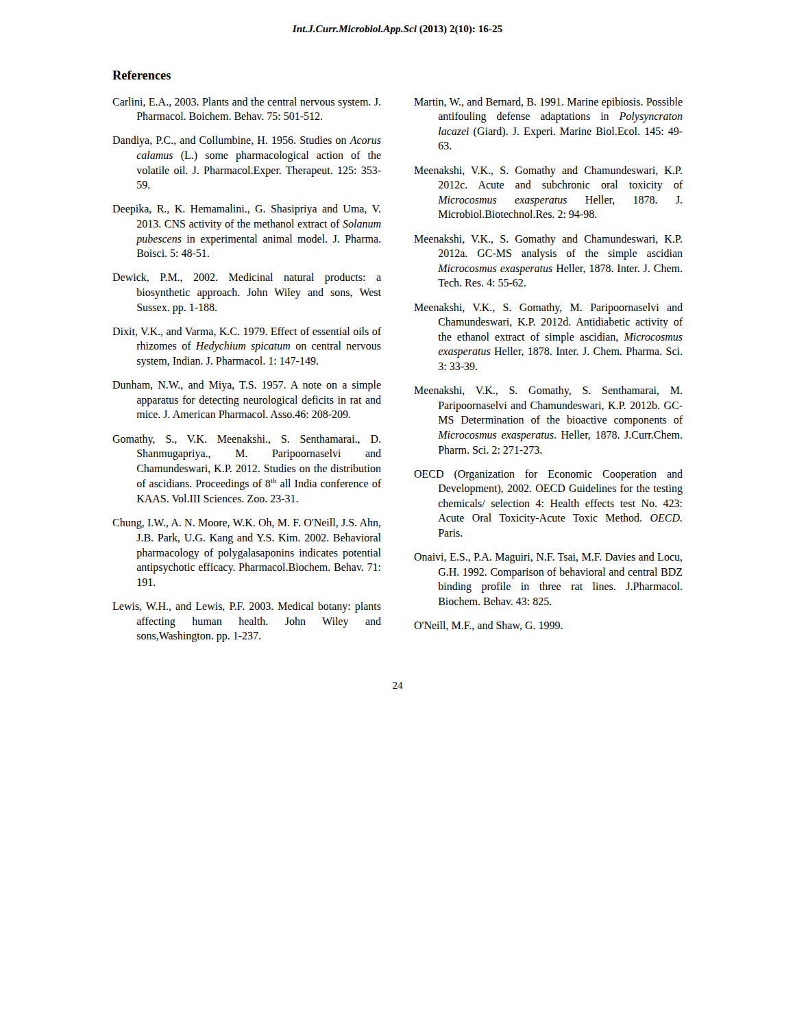Int.J.Curr.Microbiol.App.Sci (2013) 2(10): 16-25
References
Carlini, E.A., 2003. Plants and the central nervous system. J. Pharmacol. Boichem. Behav. 75: 501-512.
Dandiya, P.C., and Collumbine, H. 1956. Studies on Acorus calamus (L.) some pharmacological action of the volatile oil. J. Pharmacol.Exper. Therapeut. 125: 353-59.
Deepika, R., K. Hemamalini., G. Shasipriya and Uma, V. 2013. CNS activity of the methanol extract of Solanum pubescens in experimental animal model. J. Pharma. Boisci. 5: 48-51.
Dewick, P.M., 2002. Medicinal natural products: a biosynthetic approach. John Wiley and sons, West Sussex. pp. 1-188.
Dixit, V.K., and Varma, K.C. 1979. Effect of essential oils of rhizomes of Hedychium spicatum on central nervous system, Indian. J. Pharmacol. 1: 147-149.
Dunham, N.W., and Miya, T.S. 1957. A note on a simple apparatus for detecting neurological deficits in rat and mice. J. American Pharmacol. Asso.46: 208-209.
Gomathy, S., V.K. Meenakshi., S. Senthamarai., D. Shanmugapriya., M. Paripoornaselvi and Chamundeswari, K.P. 2012. Studies on the distribution of ascidians. Proceedings of 8th all India conference of KAAS. Vol.III Sciences. Zoo. 23-31.
Chung, I.W., A. N. Moore, W.K. Oh, M. F. O'Neill, J.S. Ahn, J.B. Park, U.G. Kang and Y.S. Kim. 2002. Behavioral pharmacology of polygalasaponins indicates potential antipsychotic efficacy. Pharmacol.Biochem. Behav. 71: 191.
Lewis, W.H., and Lewis, P.F. 2003. Medical botany: plants affecting human health. John Wiley and sons,Washington. pp. 1-237.
Martin, W., and Bernard, B. 1991. Marine epibiosis. Possible antifouling defense adaptations in Polysyncraton lacazei (Giard). J. Experi. Marine Biol.Ecol. 145: 49-63.
Meenakshi, V.K., S. Gomathy and Chamundeswari, K.P. 2012c. Acute and subchronic oral toxicity of Microcosmus exasperatus Heller, 1878. J. Microbiol.Biotechnol.Res. 2: 94-98.
Meenakshi, V.K., S. Gomathy and Chamundeswari, K.P. 2012a. GC-MS analysis of the simple ascidian Microcosmus exasperatus Heller, 1878. Inter. J. Chem. Tech. Res. 4: 55-62.
Meenakshi, V.K., S. Gomathy, M. Paripoornaselvi and Chamundeswari, K.P. 2012d. Antidiabetic activity of the ethanol extract of simple ascidian, Microcosmus exasperatus Heller, 1878. Inter. J. Chem. Pharma. Sci. 3: 33-39.
Meenakshi, V.K., S. Gomathy, S. Senthamarai, M. Paripoornaselvi and Chamundeswari, K.P. 2012b. GC-MS Determination of the bioactive components of Microcosmus exasperatus. Heller, 1878. J.Curr.Chem. Pharm. Sci. 2: 271-273.
OECD (Organization for Economic Cooperation and Development), 2002. OECD Guidelines for the testing chemicals/ selection 4: Health effects test No. 423: Acute Oral Toxicity-Acute Toxic Method. OECD. Paris.
Onaivi, E.S., P.A. Maguiri, N.F. Tsai, M.F. Davies and Locu, G.H. 1992. Comparison of behavioral and central BDZ binding profile in three rat lines. J.Pharmacol. Biochem. Behav. 43: 825.
O'Neill, M.F., and Shaw, G. 1999.
24